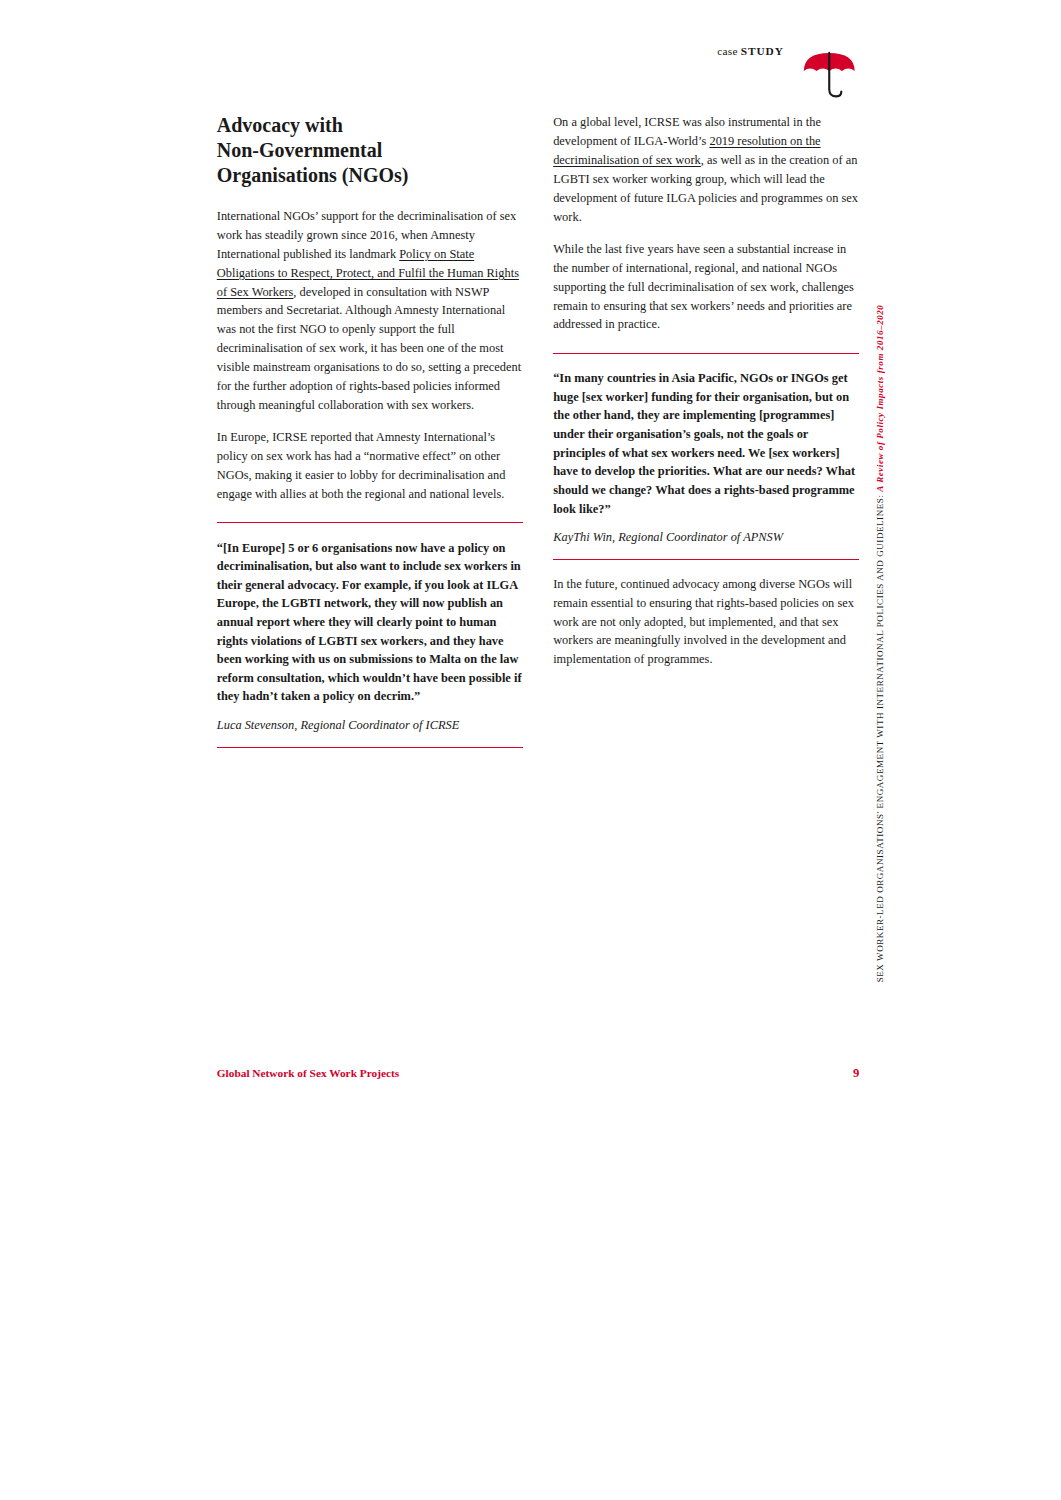case STUDY
SEX WORKER-LED ORGANISATIONS' ENGAGEMENT WITH INTERNATIONAL POLICIES AND GUIDELINES: A Review of Policy Impacts from 2016–2020
Advocacy with
Non-Governmental
Organisations (NGOs)
International NGOs’ support for the decriminalisation of sex work has steadily grown since 2016, when Amnesty International published its landmark Policy on State Obligations to Respect, Protect, and Fulfil the Human Rights of Sex Workers, developed in consultation with NSWP members and Secretariat. Although Amnesty International was not the first NGO to openly support the full decriminalisation of sex work, it has been one of the most visible mainstream organisations to do so, setting a precedent for the further adoption of rights-based policies informed through meaningful collaboration with sex workers.
In Europe, ICRSE reported that Amnesty International’s policy on sex work has had a “normative effect” on other NGOs, making it easier to lobby for decriminalisation and engage with allies at both the regional and national levels.
“[In Europe] 5 or 6 organisations now have a policy on decriminalisation, but also want to include sex workers in their general advocacy. For example, if you look at ILGA Europe, the LGBTI network, they will now publish an annual report where they will clearly point to human rights violations of LGBTI sex workers, and they have been working with us on submissions to Malta on the law reform consultation, which wouldn’t have been possible if they hadn’t taken a policy on decrim.”
Luca Stevenson, Regional Coordinator of ICRSE
On a global level, ICRSE was also instrumental in the development of ILGA-World’s 2019 resolution on the decriminalisation of sex work, as well as in the creation of an LGBTI sex worker working group, which will lead the development of future ILGA policies and programmes on sex work.
While the last five years have seen a substantial increase in the number of international, regional, and national NGOs supporting the full decriminalisation of sex work, challenges remain to ensuring that sex workers’ needs and priorities are addressed in practice.
“In many countries in Asia Pacific, NGOs or INGOs get huge [sex worker] funding for their organisation, but on the other hand, they are implementing [programmes] under their organisation’s goals, not the goals or principles of what sex workers need. We [sex workers] have to develop the priorities. What are our needs? What should we change? What does a rights-based programme look like?”
KayThi Win, Regional Coordinator of APNSW
In the future, continued advocacy among diverse NGOs will remain essential to ensuring that rights-based policies on sex work are not only adopted, but implemented, and that sex workers are meaningfully involved in the development and implementation of programmes.
Global Network of Sex Work Projects
9